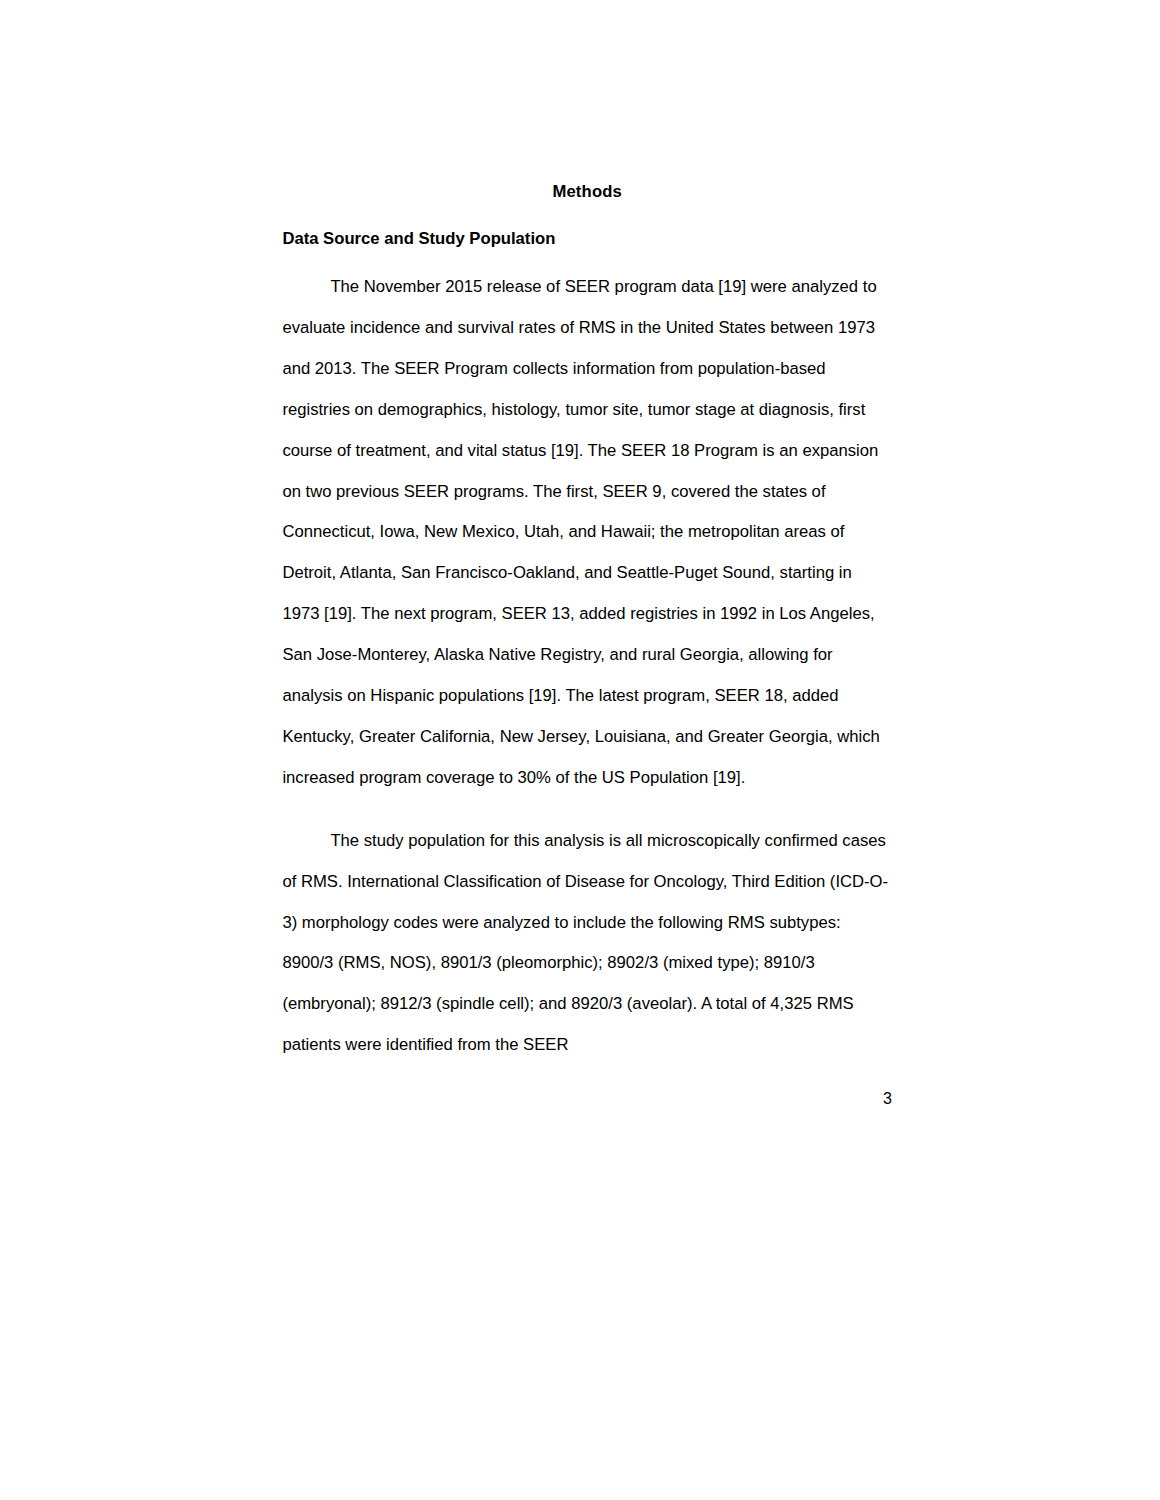Methods
Data Source and Study Population
The November 2015 release of SEER program data [19] were analyzed to evaluate incidence and survival rates of RMS in the United States between 1973 and 2013. The SEER Program collects information from population-based registries on demographics, histology, tumor site, tumor stage at diagnosis, first course of treatment, and vital status [19]. The SEER 18 Program is an expansion on two previous SEER programs. The first, SEER 9, covered the states of Connecticut, Iowa, New Mexico, Utah, and Hawaii; the metropolitan areas of Detroit, Atlanta, San Francisco-Oakland, and Seattle-Puget Sound, starting in 1973 [19]. The next program, SEER 13, added registries in 1992 in Los Angeles, San Jose-Monterey, Alaska Native Registry, and rural Georgia, allowing for analysis on Hispanic populations [19]. The latest program, SEER 18, added Kentucky, Greater California, New Jersey, Louisiana, and Greater Georgia, which increased program coverage to 30% of the US Population [19].
The study population for this analysis is all microscopically confirmed cases of RMS. International Classification of Disease for Oncology, Third Edition (ICD-O-3) morphology codes were analyzed to include the following RMS subtypes: 8900/3 (RMS, NOS), 8901/3 (pleomorphic); 8902/3 (mixed type); 8910/3 (embryonal); 8912/3 (spindle cell); and 8920/3 (aveolar). A total of 4,325 RMS patients were identified from the SEER
3